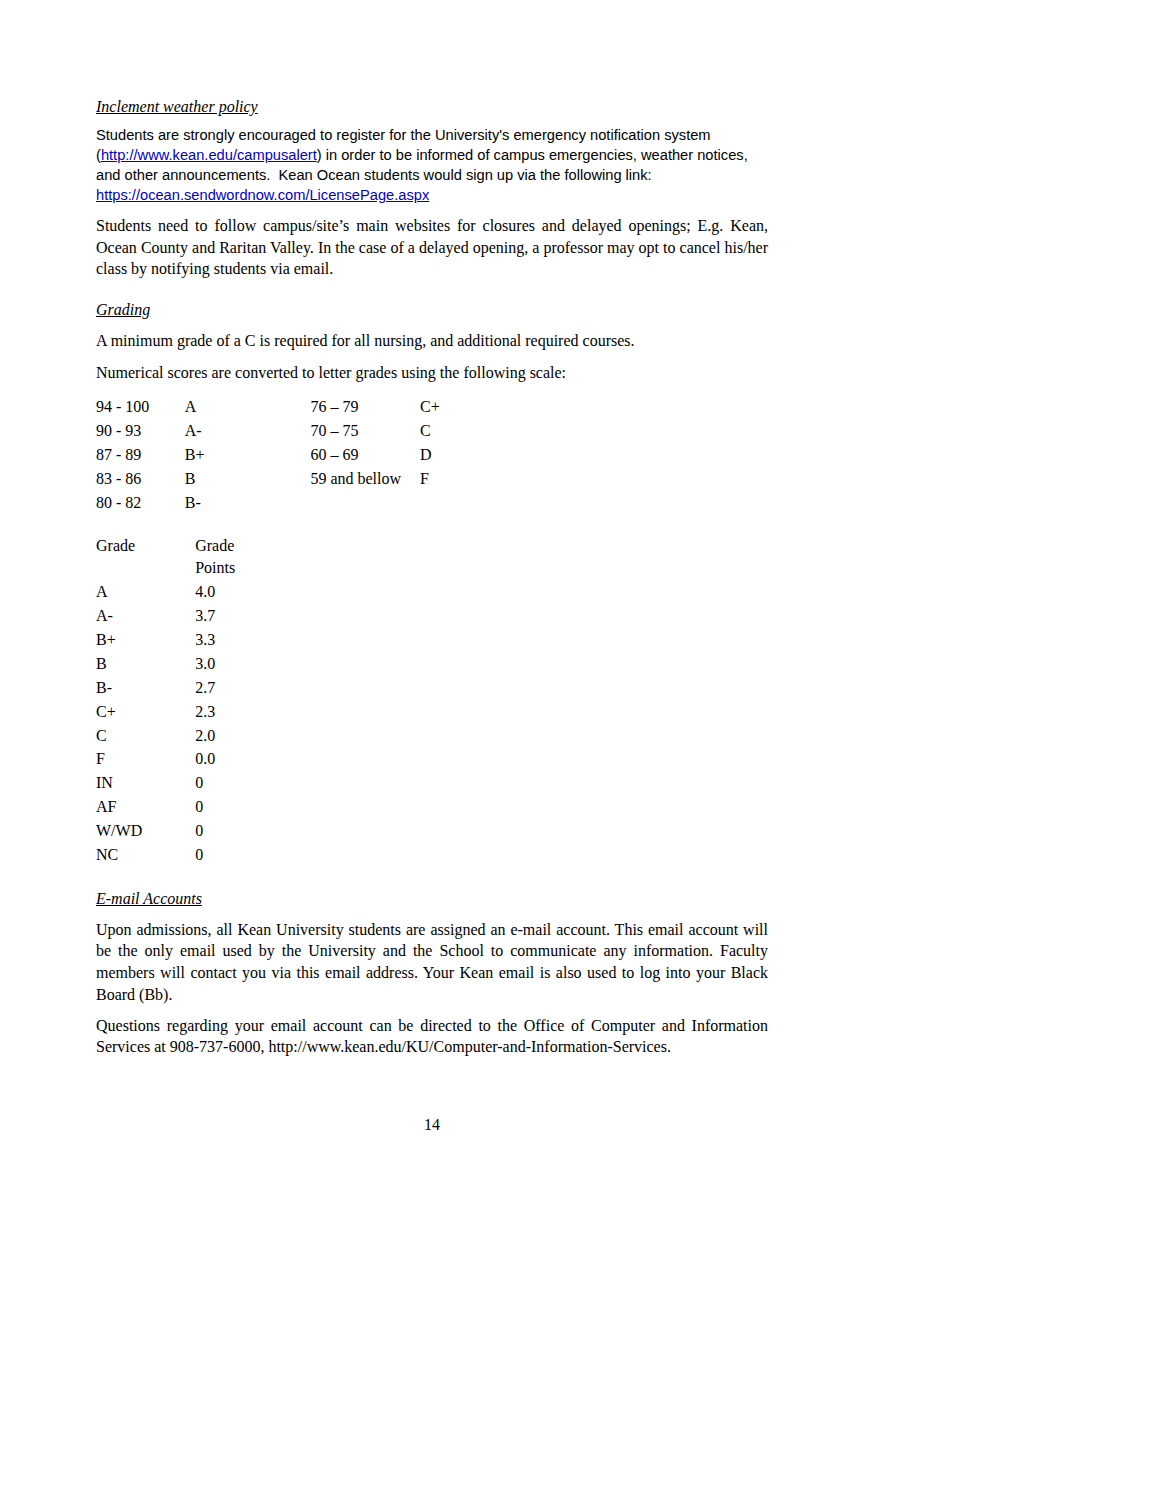Inclement weather policy
Students are strongly encouraged to register for the University's emergency notification system (http://www.kean.edu/campusalert) in order to be informed of campus emergencies, weather notices, and other announcements. Kean Ocean students would sign up via the following link: https://ocean.sendwordnow.com/LicensePage.aspx
Students need to follow campus/site’s main websites for closures and delayed openings; E.g. Kean, Ocean County and Raritan Valley. In the case of a delayed opening, a professor may opt to cancel his/her class by notifying students via email.
Grading
A minimum grade of a C is required for all nursing, and additional required courses.
Numerical scores are converted to letter grades using the following scale:
| 94 - 100 | A | 76 – 79 | C+ |
| 90 - 93 | A- | 70 – 75 | C |
| 87 - 89 | B+ | 60 – 69 | D |
| 83 - 86 | B | 59 and bellow | F |
| 80 - 82 | B- | | |
| Grade | Grade Points |
| A | 4.0 |
| A- | 3.7 |
| B+ | 3.3 |
| B | 3.0 |
| B- | 2.7 |
| C+ | 2.3 |
| C | 2.0 |
| F | 0.0 |
| IN | 0 |
| AF | 0 |
| W/WD | 0 |
| NC | 0 |
E-mail Accounts
Upon admissions, all Kean University students are assigned an e-mail account. This email account will be the only email used by the University and the School to communicate any information. Faculty members will contact you via this email address. Your Kean email is also used to log into your Black Board (Bb).
Questions regarding your email account can be directed to the Office of Computer and Information Services at 908-737-6000, http://www.kean.edu/KU/Computer-and-Information-Services.
14